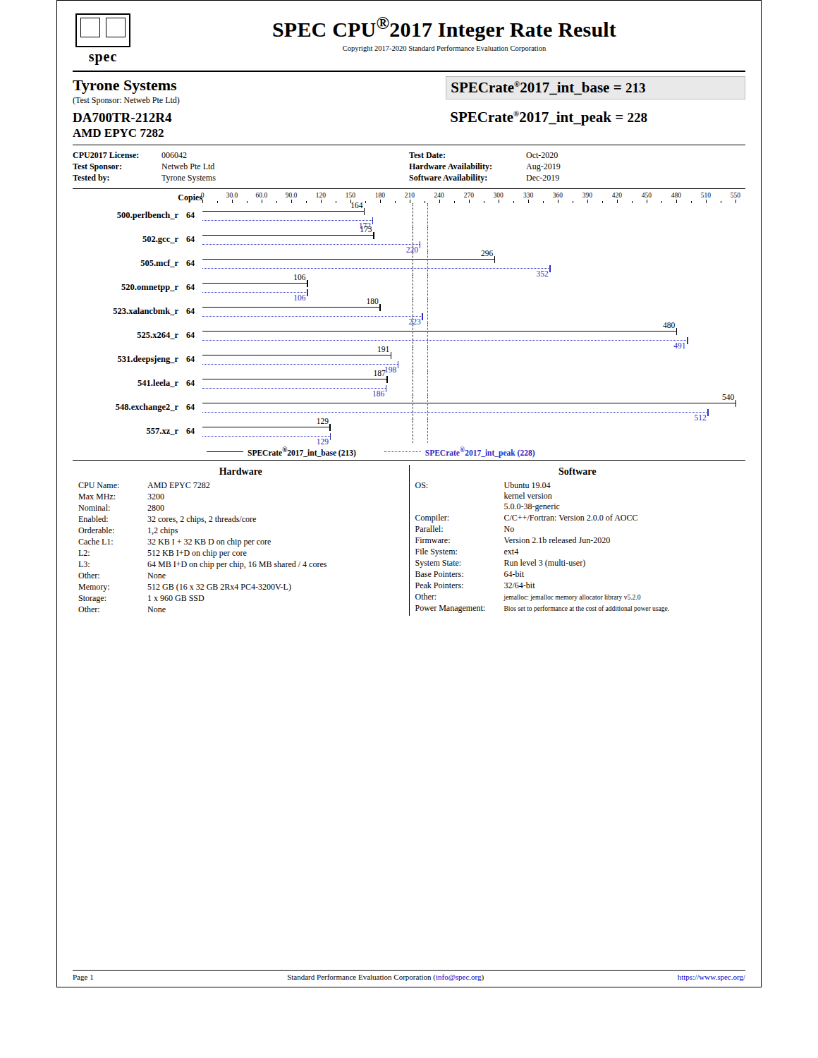spec
SPEC CPU®2017 Integer Rate Result
Copyright 2017-2020 Standard Performance Evaluation Corporation
Tyrone Systems
(Test Sponsor: Netweb Pte Ltd)
DA700TR-212R4
AMD EPYC 7282
SPECrate®2017_int_base = 213
SPECrate®2017_int_peak = 228
CPU2017 License: 006042
Test Sponsor: Netweb Pte Ltd
Tested by: Tyrone Systems
Test Date: Oct-2020
Hardware Availability: Aug-2019
Software Availability: Dec-2019
| Copies | 0 30.0 60.0 90.0 120 150 180 210 240 270 300 330 360 390 420 450 480 510 550 |
| 500.perlbench_r | 64 | 164 172 |
| 502.gcc_r | 64 | 173 220 |
| 505.mcf_r | 64 | 296 352 |
| 520.omnetpp_r | 64 | 106 106 |
| 523.xalancbmk_r | 64 | 180 223 |
| 525.x264_r | 64 | 480 491 |
| 531.deepsjeng_r | 64 | 191 198 |
| 541.leela_r | 64 | 187 186 |
| 548.exchange2_r | 64 | 540 512 |
| 557.xz_r | 64 | 129 129 |
SPECrate®2017_int_base (213)
SPECrate®2017_int_peak (228)
Hardware
CPU Name:
AMD EPYC 7282
Max MHz:
3200
Nominal:
2800
Enabled:
32 cores, 2 chips, 2 threads/core
Orderable:
1,2 chips
Cache L1:
32 KB I + 32 KB D on chip per core
L2:
512 KB I+D on chip per core
L3:
64 MB I+D on chip per chip, 16 MB shared / 4 cores
Other:
None
Memory:
512 GB (16 x 32 GB 2Rx4 PC4-3200V-L)
Storage:
1 x 960 GB SSD
Other:
None
Software
OS:
Ubuntu 19.04
kernel version
5.0.0-38-generic
Compiler:
C/C++/Fortran: Version 2.0.0 of AOCC
Parallel:
No
Firmware:
Version 2.1b released Jun-2020
File System:
ext4
System State:
Run level 3 (multi-user)
Base Pointers:
64-bit
Peak Pointers:
32/64-bit
Other:
jemalloc: jemalloc memory allocator library v5.2.0
Power Management:
Bios set to performance at the cost of additional power usage.
Page 1
Standard Performance Evaluation Corporation (info@spec.org)
https://www.spec.org/